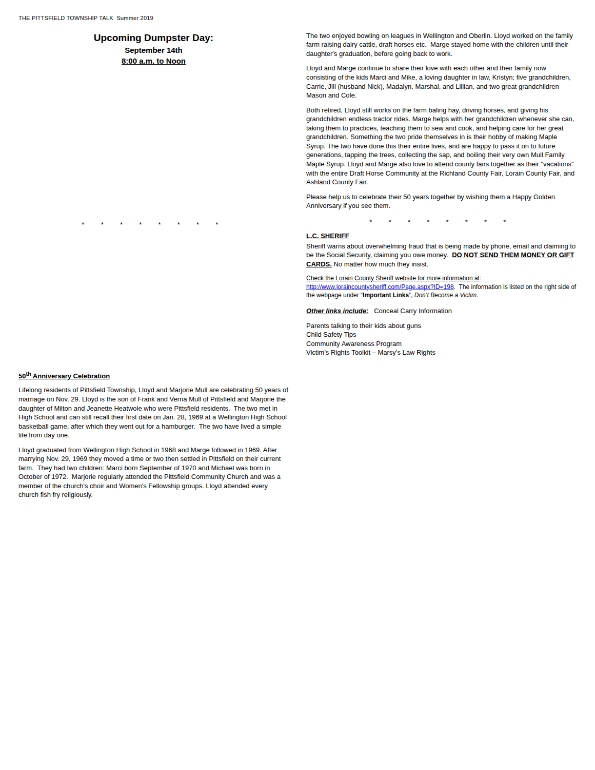THE PITTSFIELD TOWNSHIP TALK Summer 2019
Upcoming Dumpster Day:
September 14th
8:00 a.m. to Noon
* * * * * * * *
50th Anniversary Celebration
Lifelong residents of Pittsfield Township, Lloyd and Marjorie Mull are celebrating 50 years of marriage on Nov. 29. Lloyd is the son of Frank and Verna Mull of Pittsfield and Marjorie the daughter of Milton and Jeanette Heatwole who were Pittsfield residents. The two met in High School and can still recall their first date on Jan. 28, 1969 at a Wellington High School basketball game, after which they went out for a hamburger. The two have lived a simple life from day one.
Lloyd graduated from Wellington High School in 1968 and Marge followed in 1969. After marrying Nov. 29, 1969 they moved a time or two then settled in Pittsfield on their current farm. They had two children: Marci born September of 1970 and Michael was born in October of 1972. Marjorie regularly attended the Pittsfield Community Church and was a member of the church's choir and Women's Fellowship groups. Lloyd attended every church fish fry religiously.
The two enjoyed bowling on leagues in Wellington and Oberlin. Lloyd worked on the family farm raising dairy cattle, draft horses etc. Marge stayed home with the children until their daughter's graduation, before going back to work.
Lloyd and Marge continue to share their love with each other and their family now consisting of the kids Marci and Mike, a loving daughter in law, Kristyn; five grandchildren, Carrie, Jill (husband Nick), Madalyn, Marshal, and Lillian, and two great grandchildren Mason and Cole.
Both retired, Lloyd still works on the farm baling hay, driving horses, and giving his grandchildren endless tractor rides. Marge helps with her grandchildren whenever she can, taking them to practices, teaching them to sew and cook, and helping care for her great grandchildren. Something the two pride themselves in is their hobby of making Maple Syrup. The two have done this their entire lives, and are happy to pass it on to future generations, tapping the trees, collecting the sap, and boiling their very own Mull Family Maple Syrup. Lloyd and Marge also love to attend county fairs together as their "vacations" with the entire Draft Horse Community at the Richland County Fair, Lorain County Fair, and Ashland County Fair.
Please help us to celebrate their 50 years together by wishing them a Happy Golden Anniversary if you see them.
* * * * * * * *
L.C. SHERIFF
Sheriff warns about overwhelming fraud that is being made by phone, email and claiming to be the Social Security, claiming you owe money. DO NOT SEND THEM MONEY OR GIFT CARDS. No matter how much they insist.
Check the Lorain County Sheriff website for more information at:
http://www.loraincountysheriff.com/Page.aspx?ID=198. The information is listed on the right side of the webpage under “Important Links”, Don’t Become a Victim.
Other links include: Conceal Carry Information
Parents talking to their kids about guns
Child Safety Tips
Community Awareness Program
Victim’s Rights Toolkit – Marsy’s Law Rights